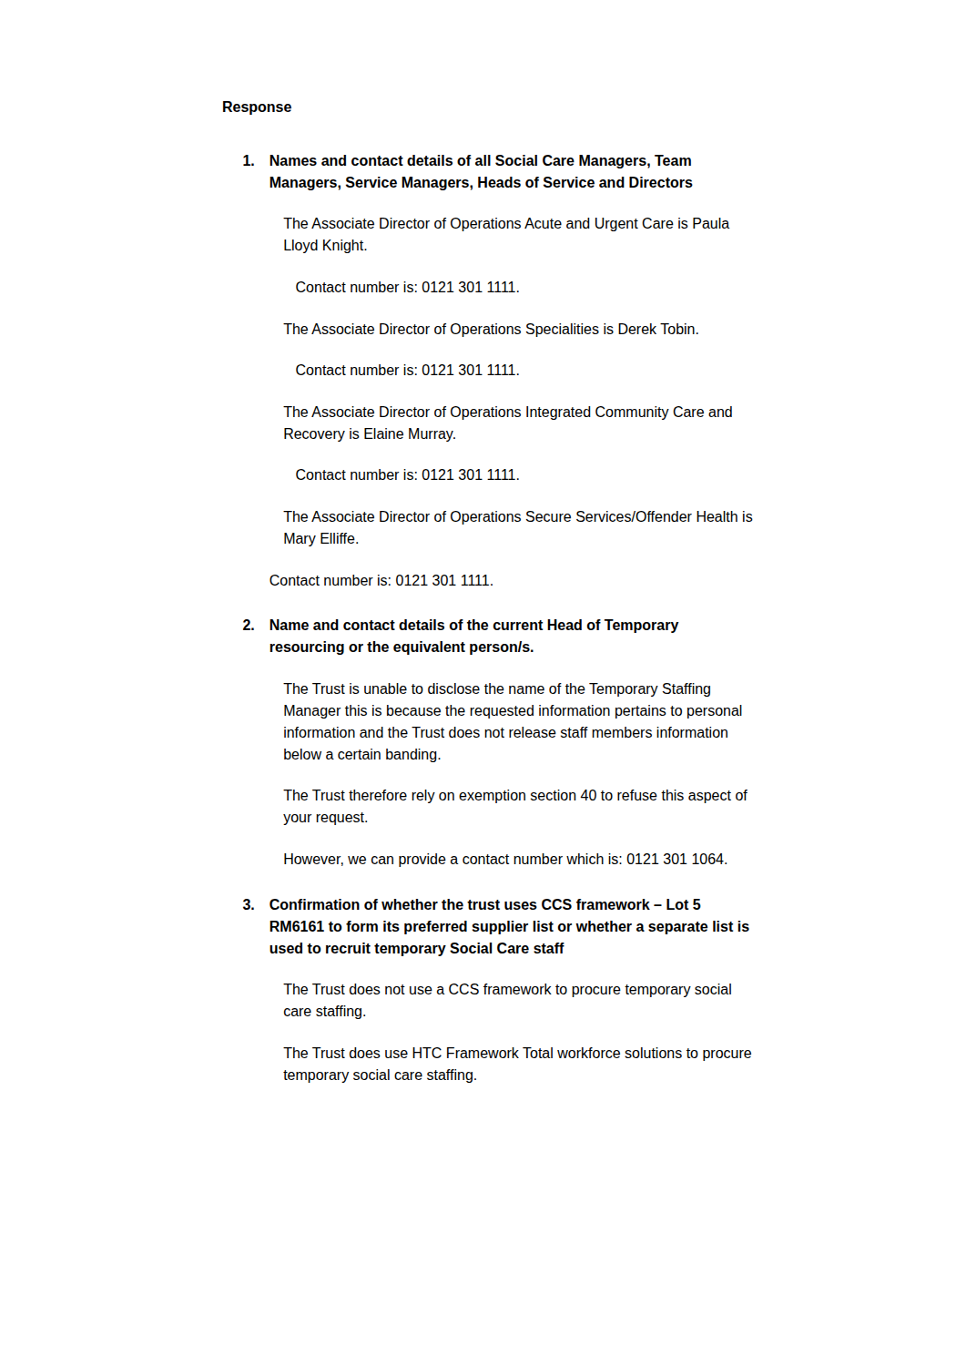Response
Names and contact details of all Social Care Managers, Team Managers, Service Managers, Heads of Service and Directors
The Associate Director of Operations Acute and Urgent Care is Paula Lloyd Knight.
Contact number is: 0121 301 1111.
The Associate Director of Operations Specialities is Derek Tobin.
Contact number is: 0121 301 1111.
The Associate Director of Operations Integrated Community Care and Recovery is Elaine Murray.
Contact number is: 0121 301 1111.
The Associate Director of Operations Secure Services/Offender Health is Mary Elliffe.
Contact number is: 0121 301 1111.
Name and contact details of the current Head of Temporary resourcing or the equivalent person/s.
The Trust is unable to disclose the name of the Temporary Staffing Manager this is because the requested information pertains to personal information and the Trust does not release staff members information below a certain banding.
The Trust therefore rely on exemption section 40 to refuse this aspect of your request.
However, we can provide a contact number which is: 0121 301 1064.
Confirmation of whether the trust uses CCS framework – Lot 5 RM6161 to form its preferred supplier list or whether a separate list is used to recruit temporary Social Care staff
The Trust does not use a CCS framework to procure temporary social care staffing.
The Trust does use HTC Framework Total workforce solutions to procure temporary social care staffing.